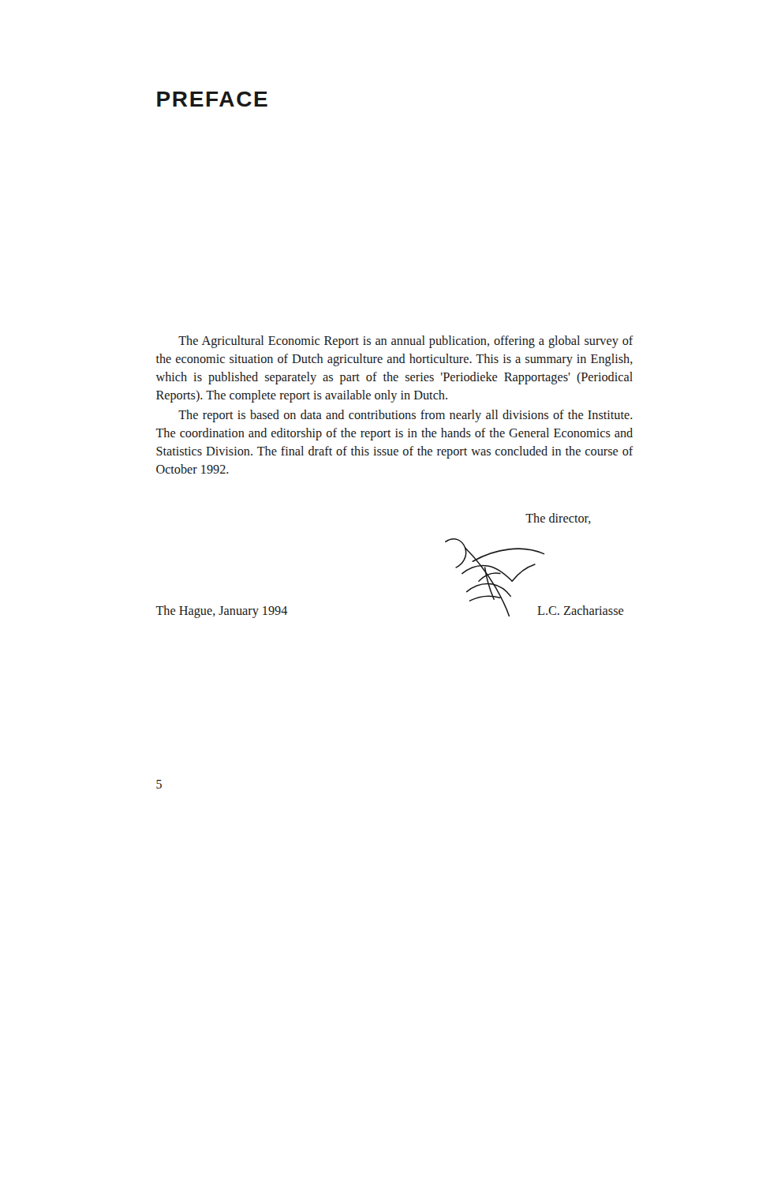PREFACE
The Agricultural Economic Report is an annual publication, offering a global survey of the economic situation of Dutch agriculture and horticulture. This is a summary in English, which is published separately as part of the series 'Periodieke Rapportages' (Periodical Reports). The complete report is available only in Dutch.
The report is based on data and contributions from nearly all divisions of the Institute. The coordination and editorship of the report is in the hands of the General Economics and Statistics Division. The final draft of this issue of the report was concluded in the course of October 1992.
The director, The Hague, January 1994 L.C. Zachariasse
5